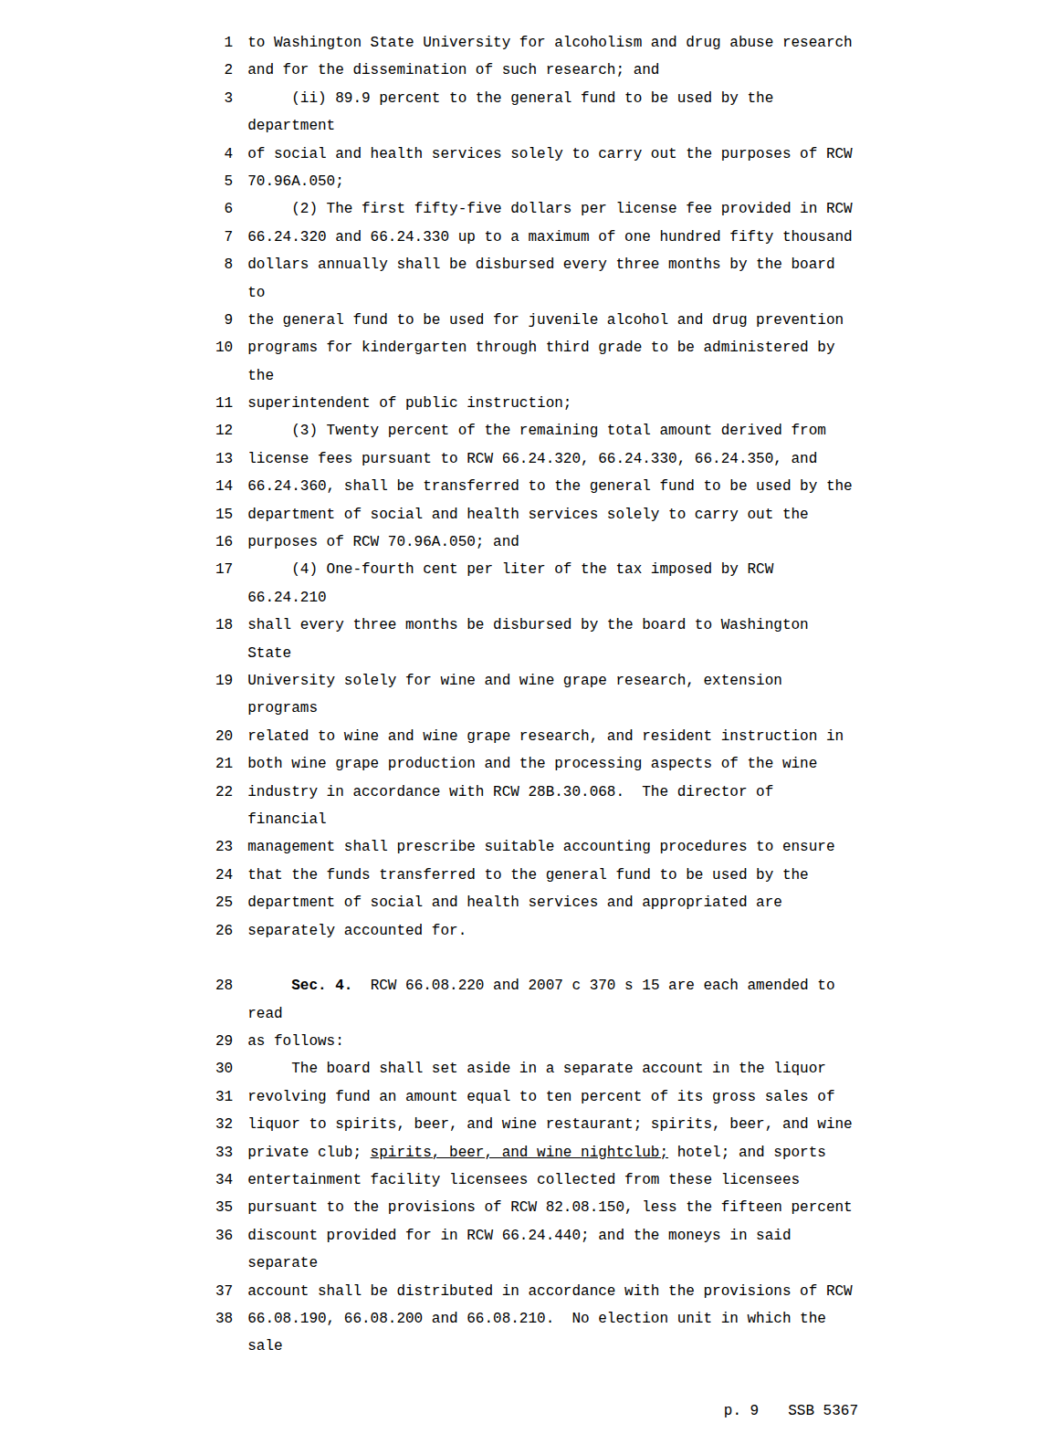to Washington State University for alcoholism and drug abuse research
and for the dissemination of such research; and
(ii) 89.9 percent to the general fund to be used by the department
of social and health services solely to carry out the purposes of RCW
70.96A.050;
(2) The first fifty-five dollars per license fee provided in RCW
66.24.320 and 66.24.330 up to a maximum of one hundred fifty thousand
dollars annually shall be disbursed every three months by the board to
the general fund to be used for juvenile alcohol and drug prevention
programs for kindergarten through third grade to be administered by the
superintendent of public instruction;
(3) Twenty percent of the remaining total amount derived from
license fees pursuant to RCW 66.24.320, 66.24.330, 66.24.350, and
66.24.360, shall be transferred to the general fund to be used by the
department of social and health services solely to carry out the
purposes of RCW 70.96A.050; and
(4) One-fourth cent per liter of the tax imposed by RCW 66.24.210
shall every three months be disbursed by the board to Washington State
University solely for wine and wine grape research, extension programs
related to wine and wine grape research, and resident instruction in
both wine grape production and the processing aspects of the wine
industry in accordance with RCW 28B.30.068. The director of financial
management shall prescribe suitable accounting procedures to ensure
that the funds transferred to the general fund to be used by the
department of social and health services and appropriated are
separately accounted for.
Sec. 4. RCW 66.08.220 and 2007 c 370 s 15 are each amended to read
as follows:
The board shall set aside in a separate account in the liquor
revolving fund an amount equal to ten percent of its gross sales of
liquor to spirits, beer, and wine restaurant; spirits, beer, and wine
private club; spirits, beer, and wine nightclub; hotel; and sports
entertainment facility licensees collected from these licensees
pursuant to the provisions of RCW 82.08.150, less the fifteen percent
discount provided for in RCW 66.24.440; and the moneys in said separate
account shall be distributed in accordance with the provisions of RCW
66.08.190, 66.08.200 and 66.08.210. No election unit in which the sale
p. 9 SSB 5367